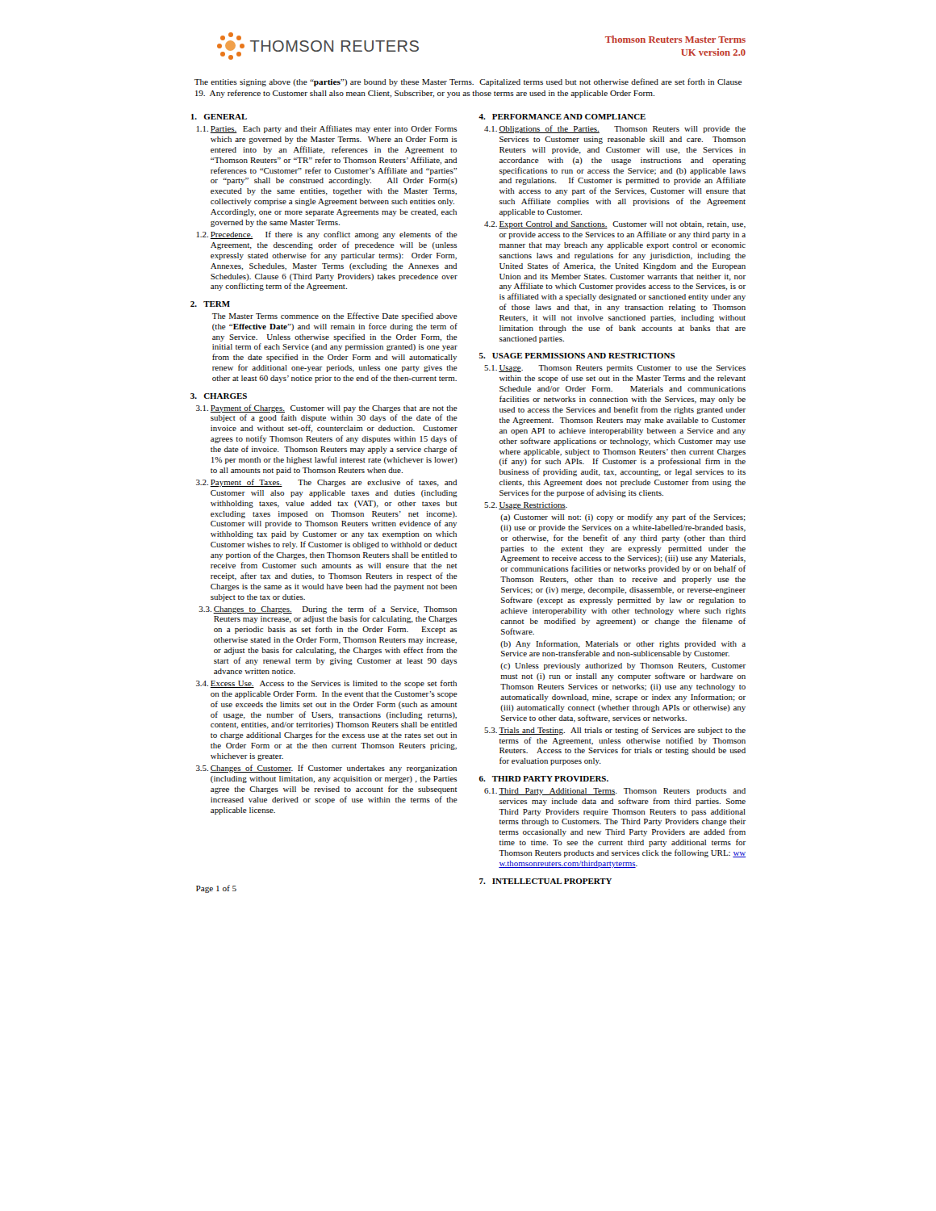THOMSON REUTERS
Thomson Reuters Master Terms
UK version 2.0
The entities signing above (the “parties”) are bound by these Master Terms. Capitalized terms used but not otherwise defined are set forth in Clause 19. Any reference to Customer shall also mean Client, Subscriber, or you as those terms are used in the applicable Order Form.
1. GENERAL
1.1.
Parties. Each party and their Affiliates may enter into Order Forms which are governed by the Master Terms. Where an Order Form is entered into by an Affiliate, references in the Agreement to “Thomson Reuters” or “TR” refer to Thomson Reuters’ Affiliate, and references to “Customer” refer to Customer’s Affiliate and “parties” or “party” shall be construed accordingly. All Order Form(s) executed by the same entities, together with the Master Terms, collectively comprise a single Agreement between such entities only. Accordingly, one or more separate Agreements may be created, each governed by the same Master Terms.
1.2.
Precedence. If there is any conflict among any elements of the Agreement, the descending order of precedence will be (unless expressly stated otherwise for any particular terms): Order Form, Annexes, Schedules, Master Terms (excluding the Annexes and Schedules). Clause 6 (Third Party Providers) takes precedence over any conflicting term of the Agreement.
2. TERM
The Master Terms commence on the Effective Date specified above (the “Effective Date”) and will remain in force during the term of any Service. Unless otherwise specified in the Order Form, the initial term of each Service (and any permission granted) is one year from the date specified in the Order Form and will automatically renew for additional one-year periods, unless one party gives the other at least 60 days’ notice prior to the end of the then-current term.
3. CHARGES
3.1.
Payment of Charges. Customer will pay the Charges that are not the subject of a good faith dispute within 30 days of the date of the invoice and without set-off, counterclaim or deduction. Customer agrees to notify Thomson Reuters of any disputes within 15 days of the date of invoice. Thomson Reuters may apply a service charge of 1% per month or the highest lawful interest rate (whichever is lower) to all amounts not paid to Thomson Reuters when due.
3.2.
Payment of Taxes. The Charges are exclusive of taxes, and Customer will also pay applicable taxes and duties (including withholding taxes, value added tax (VAT), or other taxes but excluding taxes imposed on Thomson Reuters’ net income). Customer will provide to Thomson Reuters written evidence of any withholding tax paid by Customer or any tax exemption on which Customer wishes to rely. If Customer is obliged to withhold or deduct any portion of the Charges, then Thomson Reuters shall be entitled to receive from Customer such amounts as will ensure that the net receipt, after tax and duties, to Thomson Reuters in respect of the Charges is the same as it would have been had the payment not been subject to the tax or duties.
3.3.
Changes to Charges. During the term of a Service, Thomson Reuters may increase, or adjust the basis for calculating, the Charges on a periodic basis as set forth in the Order Form. Except as otherwise stated in the Order Form, Thomson Reuters may increase, or adjust the basis for calculating, the Charges with effect from the start of any renewal term by giving Customer at least 90 days advance written notice.
3.4.
Excess Use. Access to the Services is limited to the scope set forth on the applicable Order Form. In the event that the Customer’s scope of use exceeds the limits set out in the Order Form (such as amount of usage, the number of Users, transactions (including returns), content, entities, and/or territories) Thomson Reuters shall be entitled to charge additional Charges for the excess use at the rates set out in the Order Form or at the then current Thomson Reuters pricing, whichever is greater.
3.5.
Changes of Customer. If Customer undertakes any reorganization (including without limitation, any acquisition or merger) , the Parties agree the Charges will be revised to account for the subsequent increased value derived or scope of use within the terms of the applicable license.
4. PERFORMANCE AND COMPLIANCE
4.1.
Obligations of the Parties. Thomson Reuters will provide the Services to Customer using reasonable skill and care. Thomson Reuters will provide, and Customer will use, the Services in accordance with (a) the usage instructions and operating specifications to run or access the Service; and (b) applicable laws and regulations. If Customer is permitted to provide an Affiliate with access to any part of the Services, Customer will ensure that such Affiliate complies with all provisions of the Agreement applicable to Customer.
4.2.
Export Control and Sanctions. Customer will not obtain, retain, use, or provide access to the Services to an Affiliate or any third party in a manner that may breach any applicable export control or economic sanctions laws and regulations for any jurisdiction, including the United States of America, the United Kingdom and the European Union and its Member States. Customer warrants that neither it, nor any Affiliate to which Customer provides access to the Services, is or is affiliated with a specially designated or sanctioned entity under any of those laws and that, in any transaction relating to Thomson Reuters, it will not involve sanctioned parties, including without limitation through the use of bank accounts at banks that are sanctioned parties.
5. USAGE PERMISSIONS AND RESTRICTIONS
5.1.
Usage. Thomson Reuters permits Customer to use the Services within the scope of use set out in the Master Terms and the relevant Schedule and/or Order Form. Materials and communications facilities or networks in connection with the Services, may only be used to access the Services and benefit from the rights granted under the Agreement. Thomson Reuters may make available to Customer an open API to achieve interoperability between a Service and any other software applications or technology, which Customer may use where applicable, subject to Thomson Reuters’ then current Charges (if any) for such APIs. If Customer is a professional firm in the business of providing audit, tax, accounting, or legal services to its clients, this Agreement does not preclude Customer from using the Services for the purpose of advising its clients.
5.2.
Usage Restrictions.
(a) Customer will not: (i) copy or modify any part of the Services; (ii) use or provide the Services on a white-labelled/re-branded basis, or otherwise, for the benefit of any third party (other than third parties to the extent they are expressly permitted under the Agreement to receive access to the Services); (iii) use any Materials, or communications facilities or networks provided by or on behalf of Thomson Reuters, other than to receive and properly use the Services; or (iv) merge, decompile, disassemble, or reverse-engineer Software (except as expressly permitted by law or regulation to achieve interoperability with other technology where such rights cannot be modified by agreement) or change the filename of Software.
(b) Any Information, Materials or other rights provided with a Service are non-transferable and non-sublicensable by Customer.
(c) Unless previously authorized by Thomson Reuters, Customer must not (i) run or install any computer software or hardware on Thomson Reuters Services or networks; (ii) use any technology to automatically download, mine, scrape or index any Information; or (iii) automatically connect (whether through APIs or otherwise) any Service to other data, software, services or networks.
5.3.
Trials and Testing. All trials or testing of Services are subject to the terms of the Agreement, unless otherwise notified by Thomson Reuters. Access to the Services for trials or testing should be used for evaluation purposes only.
6. THIRD PARTY PROVIDERS.
6.1.
Third Party Additional Terms. Thomson Reuters products and services may include data and software from third parties. Some Third Party Providers require Thomson Reuters to pass additional terms through to Customers. The Third Party Providers change their terms occasionally and new Third Party Providers are added from time to time. To see the current third party additional terms for Thomson Reuters products and services click the following URL: www.thomsonreuters.com/thirdpartyterms.
7. INTELLECTUAL PROPERTY
Page 1 of 5